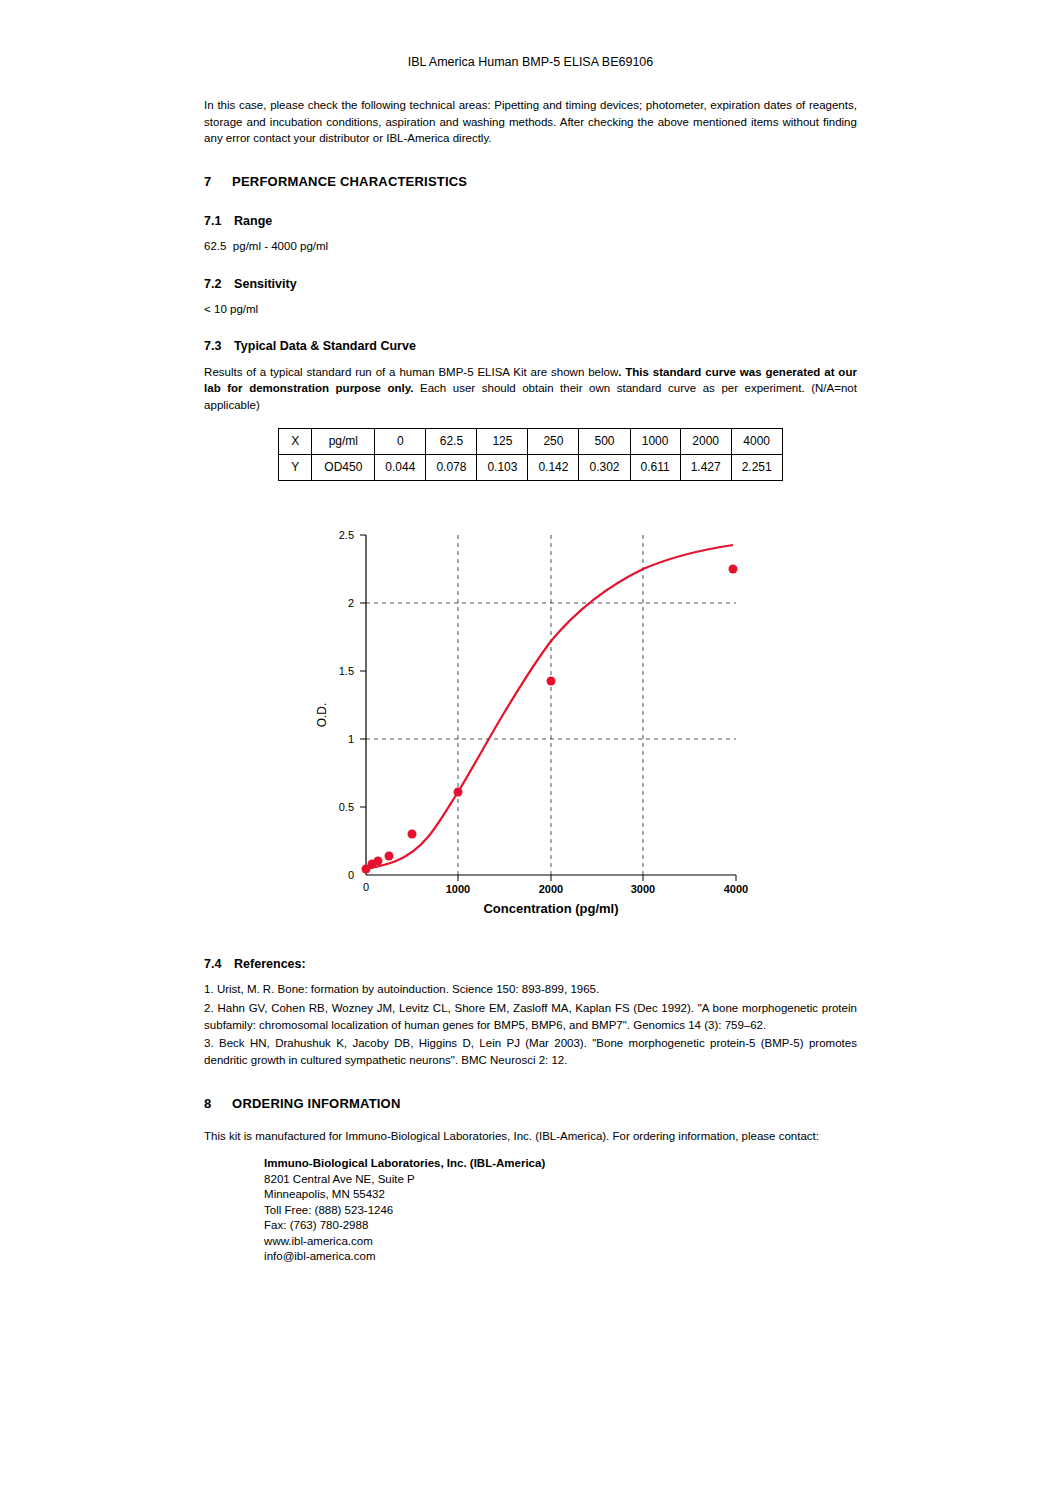IBL America Human BMP-5 ELISA BE69106
In this case, please check the following technical areas: Pipetting and timing devices; photometer, expiration dates of reagents, storage and incubation conditions, aspiration and washing methods. After checking the above mentioned items without finding any error contact your distributor or IBL-America directly.
7 PERFORMANCE CHARACTERISTICS
7.1 Range
62.5 pg/ml - 4000 pg/ml
7.2 Sensitivity
< 10 pg/ml
7.3 Typical Data & Standard Curve
Results of a typical standard run of a human BMP-5 ELISA Kit are shown below. This standard curve was generated at our lab for demonstration purpose only. Each user should obtain their own standard curve as per experiment. (N/A=not applicable)
| X | pg/ml | 0 | 62.5 | 125 | 250 | 500 | 1000 | 2000 | 4000 |
| Y | OD450 | 0.044 | 0.078 | 0.103 | 0.142 | 0.302 | 0.611 | 1.427 | 2.251 |
2.5 2 1.5 1 0.5 0 0 1000 2000 3000 4000 O.D. Concentration (pg/ml)
7.4 References:
1. Urist, M. R. Bone: formation by autoinduction. Science 150: 893-899, 1965.
2. Hahn GV, Cohen RB, Wozney JM, Levitz CL, Shore EM, Zasloff MA, Kaplan FS (Dec 1992). "A bone morphogenetic protein subfamily: chromosomal localization of human genes for BMP5, BMP6, and BMP7". Genomics 14 (3): 759–62.
3. Beck HN, Drahushuk K, Jacoby DB, Higgins D, Lein PJ (Mar 2003). "Bone morphogenetic protein-5 (BMP-5) promotes dendritic growth in cultured sympathetic neurons". BMC Neurosci 2: 12.
8 ORDERING INFORMATION
This kit is manufactured for Immuno-Biological Laboratories, Inc. (IBL-America). For ordering information, please contact:
Immuno-Biological Laboratories, Inc. (IBL-America)
8201 Central Ave NE, Suite P
Minneapolis, MN 55432
Toll Free: (888) 523-1246
Fax: (763) 780-2988
www.ibl-america.com
info@ibl-america.com